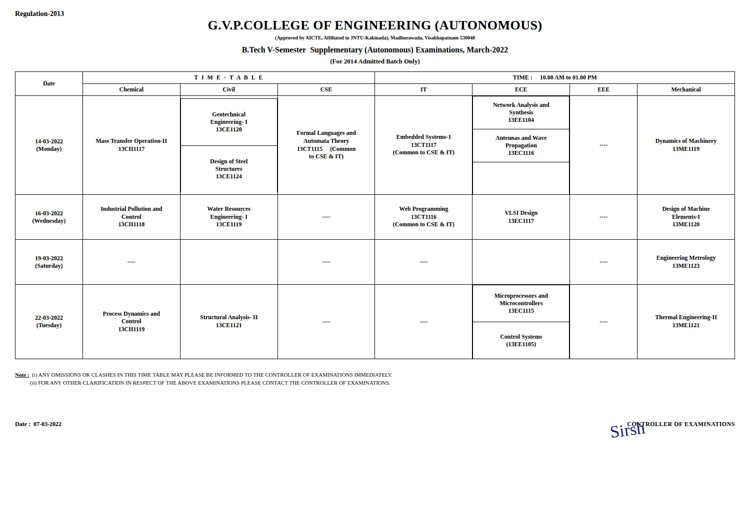Regulation-2013
G.V.P.COLLEGE OF ENGINEERING (AUTONOMOUS)
(Approved by AICTE, Affiliated to JNTU-Kakinada), Madhurawada, Visakhapatnam-530048
B.Tech V-Semester Supplementary (Autonomous) Examinations, March-2022
(For 2014 Admitted Batch Only)
| Date | T I M E - T A B L E | TIME : 10.00 AM to 01.00 PM |
| Chemical | Civil | CSE | IT | ECE | EEE | Mechanical |
| 14-03-2022 (Monday) | Mass Transfer Operation-II 13CH1117 | / Geotechnical Engineering- I 13CE1120 / / Design of Steel Structures 13CE1124 / | Formal Languages and Automata Theory 13CT1115 (Common to CSE & IT) | Embedded Systems-1 13CT1117 (Common to CSE & IT) | / Network Analysis and Synthesis 13EE1104 / / Antennas and Wave Propagation 13EC1116 / | ---- | Dynamics of Machinery 13ME1119 |
| 16-03-2022 (Wednesday) | Industrial Pollution and Control 13CH1118 | Water Resources Engineering- I 13CE1119 | ---- | Web Programming 13CT1116 (Common to CSE & IT) | VLSI Design 13EC1117 | ---- | Design of Machine Elements-I 13ME1120 |
| 19-03-2022 (Saturday) | ---- | | ---- | ---- | | ---- | Engineering Metrology 13ME1123 |
| 22-03-2022 (Tuesday) | Process Dynamics and Control 13CH1119 | Structural Analysis- II 13CE1121 | ---- | ---- | / Microprocessors and Microcontrollers 13EC1115 / / Control Systems (13EE1105) / | ---- | Thermal Engineering-II 13ME1121 |
Note : (i) ANY OMISSIONS OR CLASHES IN THIS TIME TABLE MAY PLEASE BE INFORMED TO THE CONTROLLER OF EXAMINATIONS IMMEDIATELY.
(ii) FOR ANY OTHER CLARIFICATION IN RESPECT OF THE ABOVE EXAMINATIONS PLEASE CONTACT THE CONTROLLER OF EXAMINATIONS.
Sirsh
Date : 07-03-2022
CONTROLLER OF EXAMINATIONS